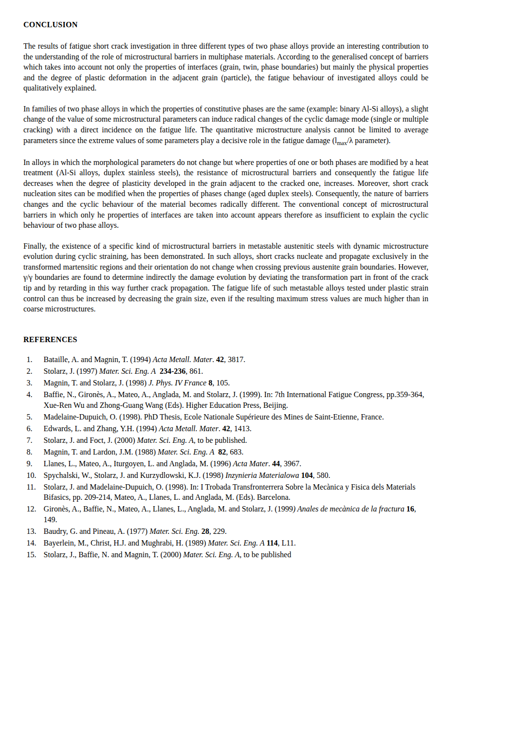CONCLUSION
The results of fatigue short crack investigation in three different types of two phase alloys provide an interesting contribution to the understanding of the role of microstructural barriers in multiphase materials. According to the generalised concept of barriers which takes into account not only the properties of interfaces (grain, twin, phase boundaries) but mainly the physical properties and the degree of plastic deformation in the adjacent grain (particle), the fatigue behaviour of investigated alloys could be qualitatively explained.
In families of two phase alloys in which the properties of constitutive phases are the same (example: binary Al-Si alloys), a slight change of the value of some microstructural parameters can induce radical changes of the cyclic damage mode (single or multiple cracking) with a direct incidence on the fatigue life. The quantitative microstructure analysis cannot be limited to average parameters since the extreme values of some parameters play a decisive role in the fatigue damage (lmax/λ parameter).
In alloys in which the morphological parameters do not change but where properties of one or both phases are modified by a heat treatment (Al-Si alloys, duplex stainless steels), the resistance of microstructural barriers and consequently the fatigue life decreases when the degree of plasticity developed in the grain adjacent to the cracked one, increases. Moreover, short crack nucleation sites can be modified when the properties of phases change (aged duplex steels). Consequently, the nature of barriers changes and the cyclic behaviour of the material becomes radically different. The conventional concept of microstructural barriers in which only he properties of interfaces are taken into account appears therefore as insufficient to explain the cyclic behaviour of two phase alloys.
Finally, the existence of a specific kind of microstructural barriers in metastable austenitic steels with dynamic microstructure evolution during cyclic straining, has been demonstrated. In such alloys, short cracks nucleate and propagate exclusively in the transformed martensitic regions and their orientation do not change when crossing previous austenite grain boundaries. However, γ/γ boundaries are found to determine indirectly the damage evolution by deviating the transformation part in front of the crack tip and by retarding in this way further crack propagation. The fatigue life of such metastable alloys tested under plastic strain control can thus be increased by decreasing the grain size, even if the resulting maximum stress values are much higher than in coarse microstructures.
REFERENCES
Bataille, A. and Magnin, T. (1994) Acta Metall. Mater. 42, 3817.
Stolarz, J. (1997) Mater. Sci. Eng. A 234-236, 861.
Magnin, T. and Stolarz, J. (1998) J. Phys. IV France 8, 105.
Baffie, N., Gironès, A., Mateo, A., Anglada, M. and Stolarz, J. (1999). In: 7th International Fatigue Congress, pp.359-364, Xue-Ren Wu and Zhong-Guang Wang (Eds). Higher Education Press, Beijing.
Madelaine-Dupuich, O. (1998). PhD Thesis, Ecole Nationale Supérieure des Mines de Saint-Etienne, France.
Edwards, L. and Zhang, Y.H. (1994) Acta Metall. Mater. 42, 1413.
Stolarz, J. and Foct, J. (2000) Mater. Sci. Eng. A, to be published.
Magnin, T. and Lardon, J.M. (1988) Mater. Sci. Eng. A 82, 683.
Llanes, L., Mateo, A., Iturgoyen, L. and Anglada, M. (1996) Acta Mater. 44, 3967.
Spychalski, W., Stolarz, J. and Kurzydlowski, K.J. (1998) Inzynieria Materialowa 104, 580.
Stolarz, J. and Madelaine-Dupuich, O. (1998). In: I Trobada Transfronterrera Sobre la Mecànica y Fisica dels Materials Bifasics, pp. 209-214, Mateo, A., Llanes, L. and Anglada, M. (Eds). Barcelona.
Gironès, A., Baffie, N., Mateo, A., Llanes, L., Anglada, M. and Stolarz, J. (1999) Anales de mecànica de la fractura 16, 149.
Baudry, G. and Pineau, A. (1977) Mater. Sci. Eng. 28, 229.
Bayerlein, M., Christ, H.J. and Mughrabi, H. (1989) Mater. Sci. Eng. A 114, L11.
Stolarz, J., Baffie, N. and Magnin, T. (2000) Mater. Sci. Eng. A, to be published